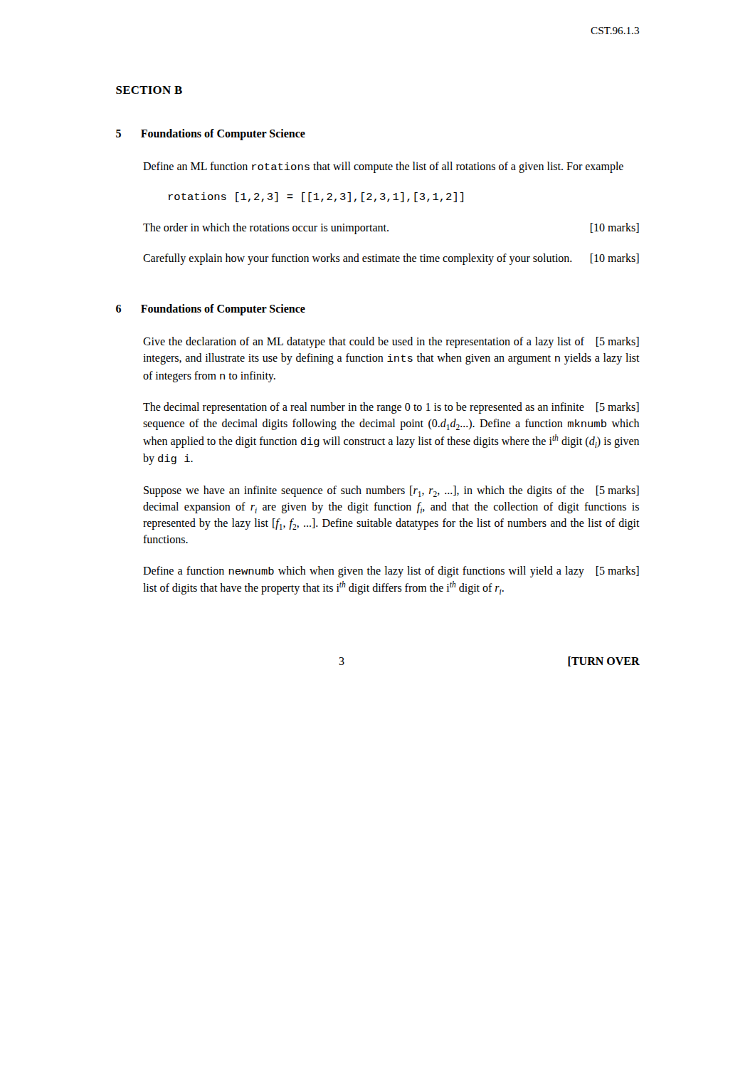CST.96.1.3
SECTION B
5 Foundations of Computer Science
Define an ML function rotations that will compute the list of all rotations of a given list. For example
rotations [1,2,3] = [[1,2,3],[2,3,1],[3,1,2]]
[10 marks] The order in which the rotations occur is unimportant.
[10 marks] Carefully explain how your function works and estimate the time complexity of your solution.
6 Foundations of Computer Science
[5 marks] Give the declaration of an ML datatype that could be used in the representation of a lazy list of integers, and illustrate its use by defining a function ints that when given an argument n yields a lazy list of integers from n to infinity.
[5 marks] The decimal representation of a real number in the range 0 to 1 is to be represented as an infinite sequence of the decimal digits following the decimal point (0.d1d2...). Define a function mknumb which when applied to the digit function dig will construct a lazy list of these digits where the ith digit (di) is given by dig i.
[5 marks] Suppose we have an infinite sequence of such numbers [r1, r2, ...], in which the digits of the decimal expansion of ri are given by the digit function fi, and that the collection of digit functions is represented by the lazy list [f1, f2, ...]. Define suitable datatypes for the list of numbers and the list of digit functions.
[5 marks] Define a function newnumb which when given the lazy list of digit functions will yield a lazy list of digits that have the property that its ith digit differs from the ith digit of ri.
3 [TURN OVER